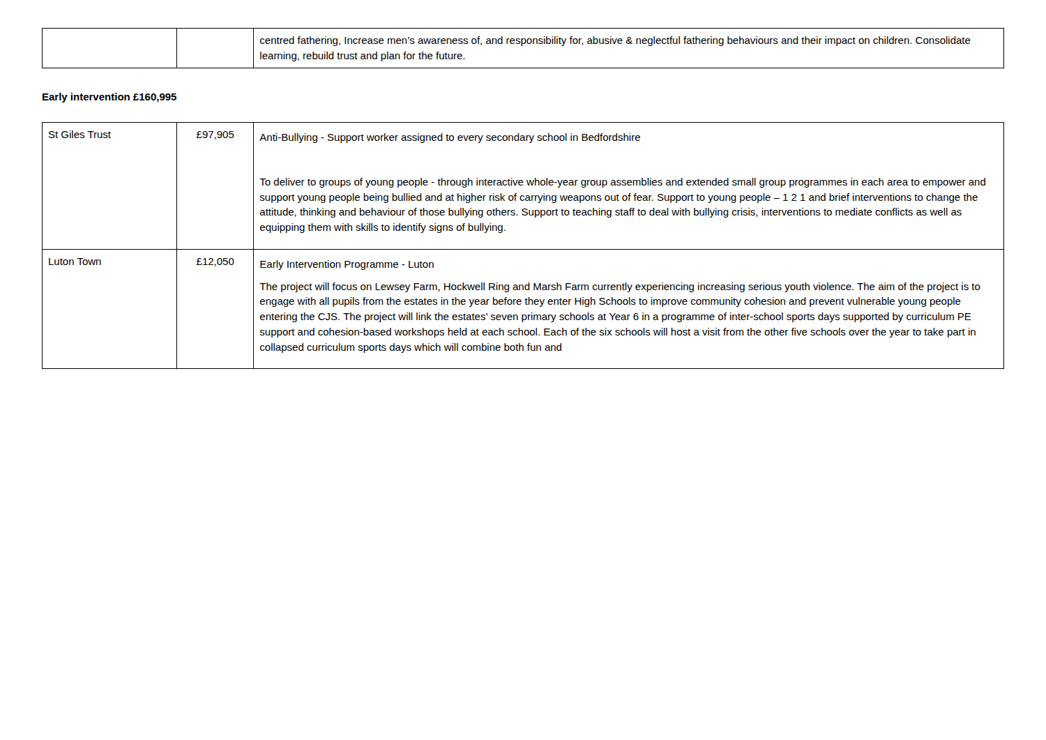| | | centred fathering, Increase men’s awareness of, and responsibility for, abusive & neglectful fathering behaviours and their impact on children. Consolidate learning, rebuild trust and plan for the future. |
Early intervention £160,995
| St Giles Trust | £97,905 | Anti-Bullying - Support worker assigned to every secondary school in Bedfordshire To deliver to groups of young people - through interactive whole-year group assemblies and extended small group programmes in each area to empower and support young people being bullied and at higher risk of carrying weapons out of fear. Support to young people – 1 2 1 and brief interventions to change the attitude, thinking and behaviour of those bullying others. Support to teaching staff to deal with bullying crisis, interventions to mediate conflicts as well as equipping them with skills to identify signs of bullying. |
| Luton Town | £12,050 | Early Intervention Programme - Luton The project will focus on Lewsey Farm, Hockwell Ring and Marsh Farm currently experiencing increasing serious youth violence. The aim of the project is to engage with all pupils from the estates in the year before they enter High Schools to improve community cohesion and prevent vulnerable young people entering the CJS. The project will link the estates’ seven primary schools at Year 6 in a programme of inter-school sports days supported by curriculum PE support and cohesion-based workshops held at each school. Each of the six schools will host a visit from the other five schools over the year to take part in collapsed curriculum sports days which will combine both fun and |